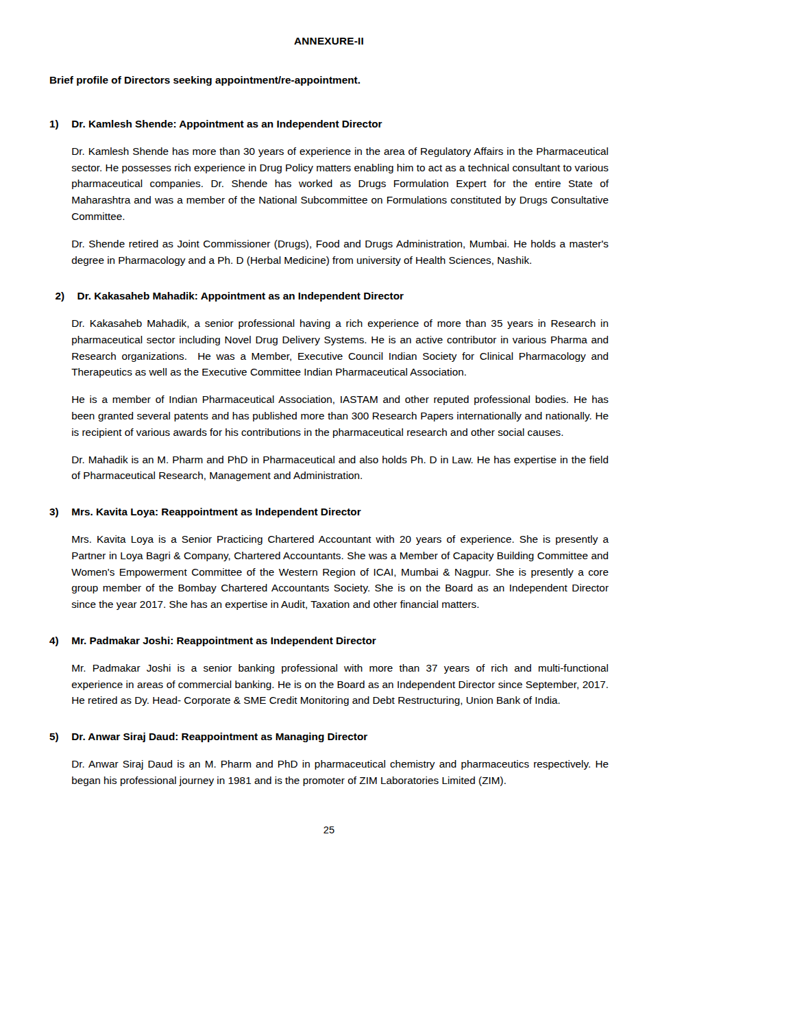ANNEXURE-II
Brief profile of Directors seeking appointment/re-appointment.
Dr. Kamlesh Shende: Appointment as an Independent Director
Dr. Kamlesh Shende has more than 30 years of experience in the area of Regulatory Affairs in the Pharmaceutical sector. He possesses rich experience in Drug Policy matters enabling him to act as a technical consultant to various pharmaceutical companies. Dr. Shende has worked as Drugs Formulation Expert for the entire State of Maharashtra and was a member of the National Subcommittee on Formulations constituted by Drugs Consultative Committee.
Dr. Shende retired as Joint Commissioner (Drugs), Food and Drugs Administration, Mumbai. He holds a master's degree in Pharmacology and a Ph. D (Herbal Medicine) from university of Health Sciences, Nashik.
Dr. Kakasaheb Mahadik: Appointment as an Independent Director
Dr. Kakasaheb Mahadik, a senior professional having a rich experience of more than 35 years in Research in pharmaceutical sector including Novel Drug Delivery Systems. He is an active contributor in various Pharma and Research organizations. He was a Member, Executive Council Indian Society for Clinical Pharmacology and Therapeutics as well as the Executive Committee Indian Pharmaceutical Association.
He is a member of Indian Pharmaceutical Association, IASTAM and other reputed professional bodies. He has been granted several patents and has published more than 300 Research Papers internationally and nationally. He is recipient of various awards for his contributions in the pharmaceutical research and other social causes.
Dr. Mahadik is an M. Pharm and PhD in Pharmaceutical and also holds Ph. D in Law. He has expertise in the field of Pharmaceutical Research, Management and Administration.
Mrs. Kavita Loya: Reappointment as Independent Director
Mrs. Kavita Loya is a Senior Practicing Chartered Accountant with 20 years of experience. She is presently a Partner in Loya Bagri & Company, Chartered Accountants. She was a Member of Capacity Building Committee and Women's Empowerment Committee of the Western Region of ICAI, Mumbai & Nagpur. She is presently a core group member of the Bombay Chartered Accountants Society. She is on the Board as an Independent Director since the year 2017. She has an expertise in Audit, Taxation and other financial matters.
Mr. Padmakar Joshi: Reappointment as Independent Director
Mr. Padmakar Joshi is a senior banking professional with more than 37 years of rich and multi-functional experience in areas of commercial banking. He is on the Board as an Independent Director since September, 2017. He retired as Dy. Head- Corporate & SME Credit Monitoring and Debt Restructuring, Union Bank of India.
Dr. Anwar Siraj Daud: Reappointment as Managing Director
Dr. Anwar Siraj Daud is an M. Pharm and PhD in pharmaceutical chemistry and pharmaceutics respectively. He began his professional journey in 1981 and is the promoter of ZIM Laboratories Limited (ZIM).
25